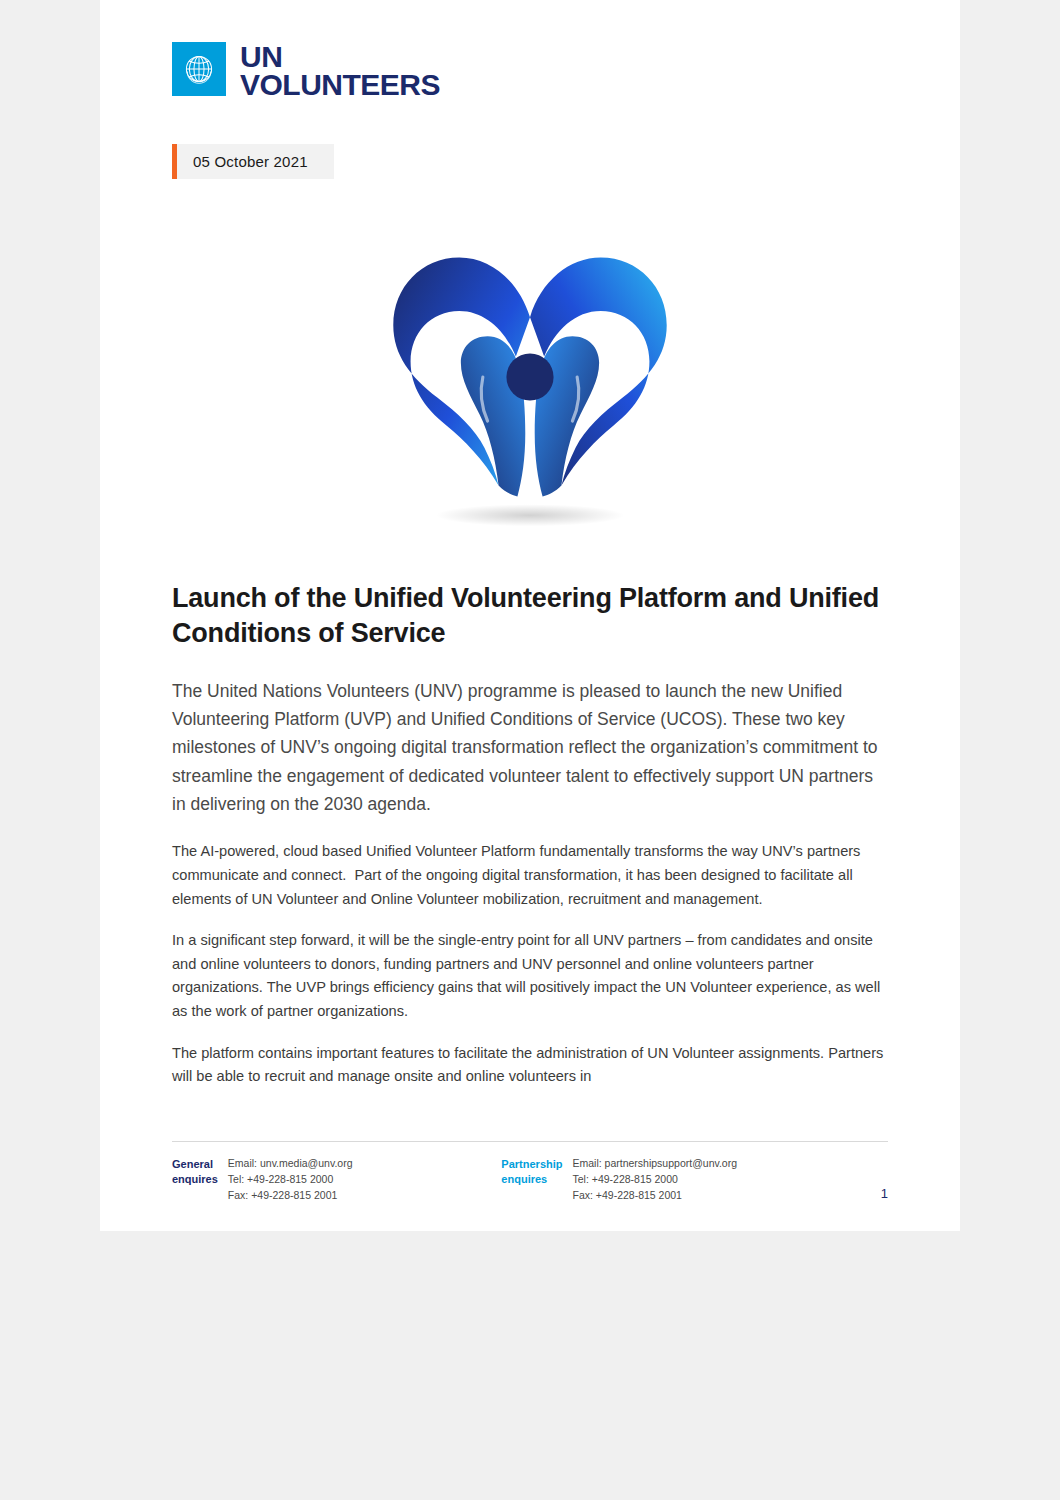UN VOLUNTEERS
05 October 2021
Launch of the Unified Volunteering Platform and Unified Conditions of Service
The United Nations Volunteers (UNV) programme is pleased to launch the new Unified Volunteering Platform (UVP) and Unified Conditions of Service (UCOS). These two key milestones of UNV’s ongoing digital transformation reflect the organization’s commitment to streamline the engagement of dedicated volunteer talent to effectively support UN partners in delivering on the 2030 agenda.
The AI-powered, cloud based Unified Volunteer Platform fundamentally transforms the way UNV’s partners communicate and connect. Part of the ongoing digital transformation, it has been designed to facilitate all elements of UN Volunteer and Online Volunteer mobilization, recruitment and management.
In a significant step forward, it will be the single-entry point for all UNV partners – from candidates and onsite and online volunteers to donors, funding partners and UNV personnel and online volunteers partner organizations. The UVP brings efficiency gains that will positively impact the UN Volunteer experience, as well as the work of partner organizations.
The platform contains important features to facilitate the administration of UN Volunteer assignments. Partners will be able to recruit and manage onsite and online volunteers in
General
enquires
Email: unv.media@unv.org
Tel: +49-228-815 2000
Fax: +49-228-815 2001
Partnership
enquires
Email: partnershipsupport@unv.org
Tel: +49-228-815 2000
Fax: +49-228-815 2001
1